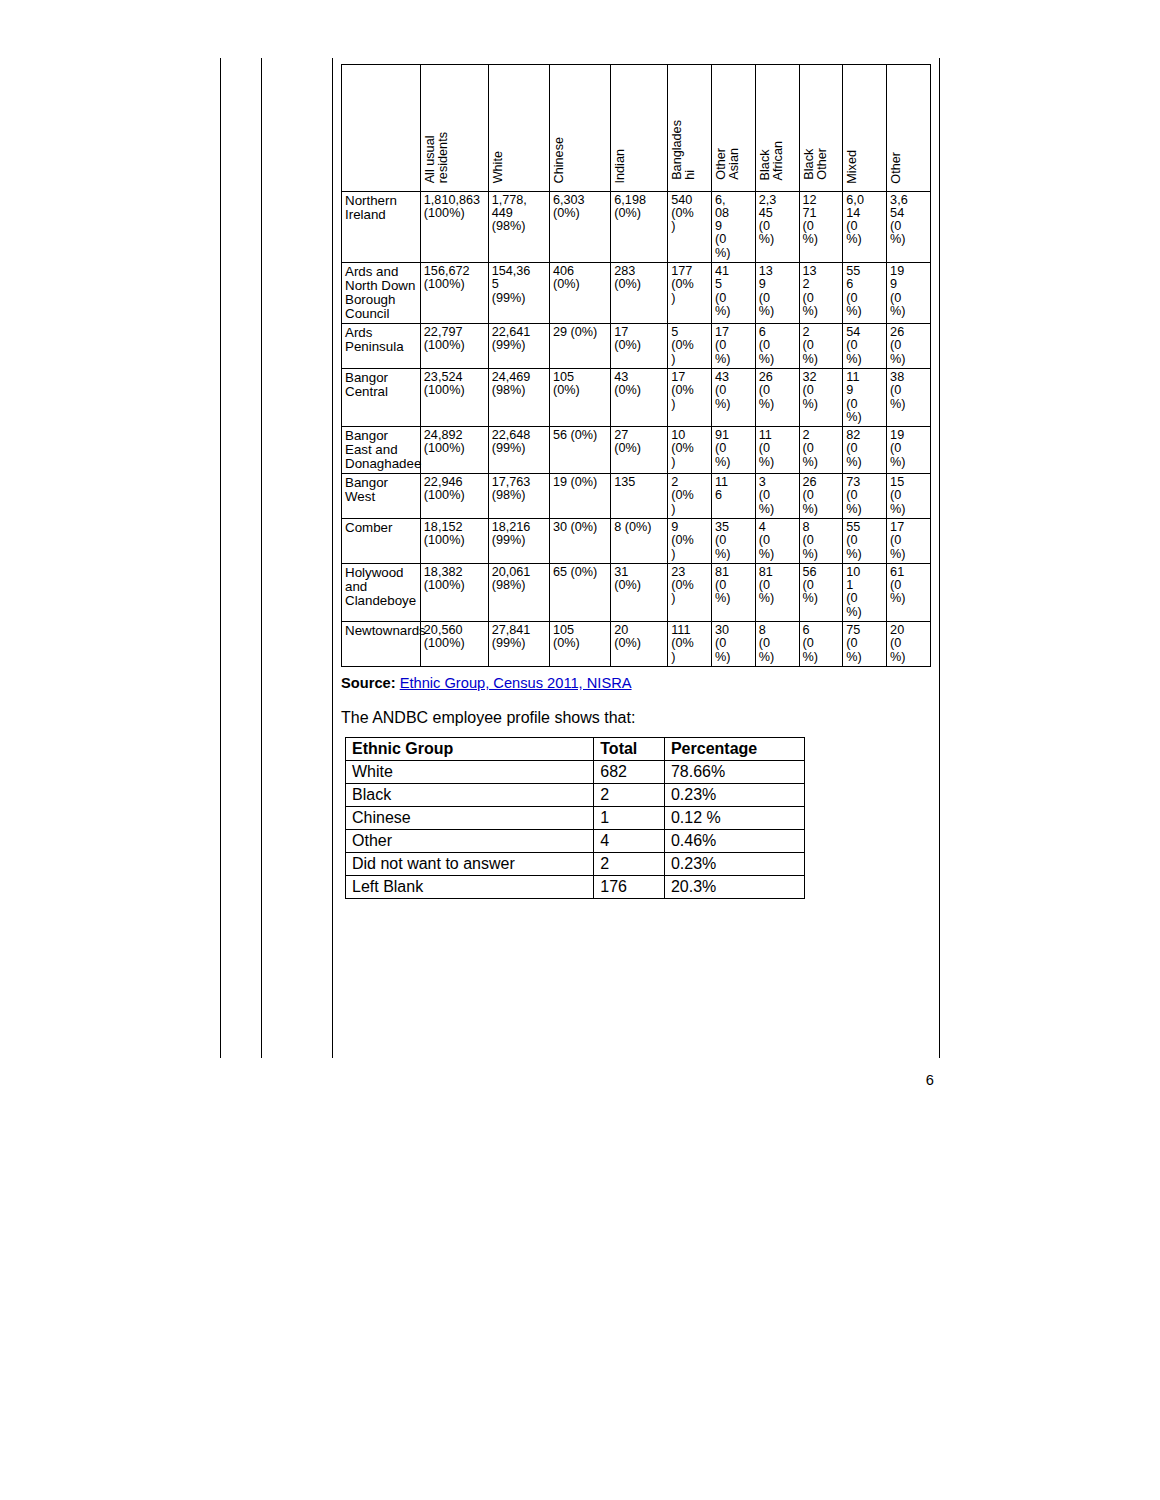| | All usual residents | White | Chinese | Indian | Banglades hi | Other Asian | Black African | Black Other | Mixed | Other |
| --- | --- | --- | --- | --- | --- | --- | --- | --- | --- | --- |
| Northern Ireland | 1,810,863 (100%) | 1,778, 449 (98%) | 6,303 (0%) | 6,198 (0%) | 540 (0% ) | 6, 08 9 (0 %) | 2,3 45 (0 %) | 12 71 (0 %) | 6,0 14 (0 %) | 3,6 54 (0 %) |
| Ards and North Down Borough Council | 156,672 (100%) | 154,36 5 (99%) | 406 (0%) | 283 (0%) | 177 (0% ) | 41 5 (0 %) | 13 9 (0 %) | 13 2 (0 %) | 55 6 (0 %) | 19 9 (0 %) |
| Ards Peninsula | 22,797 (100%) | 22,641 (99%) | 29 (0%) | 17 (0%) | 5 (0% ) | 17 (0 %) | 6 (0 %) | 2 (0 %) | 54 (0 %) | 26 (0 %) |
| Bangor Central | 23,524 (100%) | 24,469 (98%) | 105 (0%) | 43 (0%) | 17 (0% ) | 43 (0 %) | 26 (0 %) | 32 (0 %) | 11 9 (0 %) | 38 (0 %) |
| Bangor East and Donaghadee | 24,892 (100%) | 22,648 (99%) | 56 (0%) | 27 (0%) | 10 (0% ) | 91 (0 %) | 11 (0 %) | 2 (0 %) | 82 (0 %) | 19 (0 %) |
| Bangor West | 22,946 (100%) | 17,763 (98%) | 19 (0%) | 135 | 2 (0% ) | 11 6 | 3 (0 %) | 26 (0 %) | 73 (0 %) | 15 (0 %) |
| Comber | 18,152 (100%) | 18,216 (99%) | 30 (0%) | 8 (0%) | 9 (0% ) | 35 (0 %) | 4 (0 %) | 8 (0 %) | 55 (0 %) | 17 (0 %) |
| Holywood and Clandeboye | 18,382 (100%) | 20,061 (98%) | 65 (0%) | 31 (0%) | 23 (0% ) | 81 (0 %) | 81 (0 %) | 56 (0 %) | 10 1 (0 %) | 61 (0 %) |
| Newtownards | 20,560 (100%) | 27,841 (99%) | 105 (0%) | 20 (0%) | 111 (0% ) | 30 (0 %) | 8 (0 %) | 6 (0 %) | 75 (0 %) | 20 (0 %) |
Source: Ethnic Group, Census 2011, NISRA
The ANDBC employee profile shows that:
| Ethnic Group | Total | Percentage |
| --- | --- | --- |
| White | 682 | 78.66% |
| Black | 2 | 0.23% |
| Chinese | 1 | 0.12 % |
| Other | 4 | 0.46% |
| Did not want to answer | 2 | 0.23% |
| Left Blank | 176 | 20.3% |
6